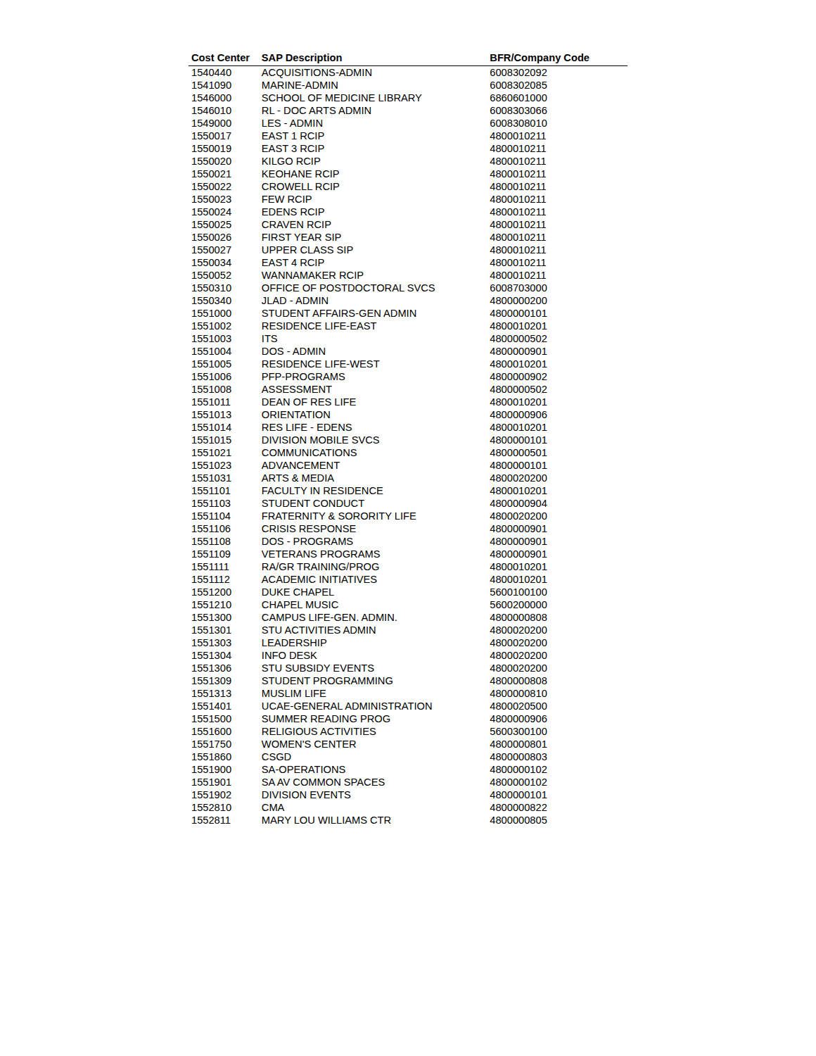| Cost Center | SAP Description | BFR/Company Code |
| --- | --- | --- |
| 1540440 | ACQUISITIONS-ADMIN | 6008302092 |
| 1541090 | MARINE-ADMIN | 6008302085 |
| 1546000 | SCHOOL OF MEDICINE LIBRARY | 6860601000 |
| 1546010 | RL - DOC ARTS ADMIN | 6008303066 |
| 1549000 | LES - ADMIN | 6008308010 |
| 1550017 | EAST 1 RCIP | 4800010211 |
| 1550019 | EAST 3 RCIP | 4800010211 |
| 1550020 | KILGO RCIP | 4800010211 |
| 1550021 | KEOHANE RCIP | 4800010211 |
| 1550022 | CROWELL RCIP | 4800010211 |
| 1550023 | FEW RCIP | 4800010211 |
| 1550024 | EDENS RCIP | 4800010211 |
| 1550025 | CRAVEN RCIP | 4800010211 |
| 1550026 | FIRST YEAR SIP | 4800010211 |
| 1550027 | UPPER CLASS SIP | 4800010211 |
| 1550034 | EAST 4 RCIP | 4800010211 |
| 1550052 | WANNAMAKER RCIP | 4800010211 |
| 1550310 | OFFICE OF POSTDOCTORAL SVCS | 6008703000 |
| 1550340 | JLAD - ADMIN | 4800000200 |
| 1551000 | STUDENT AFFAIRS-GEN ADMIN | 4800000101 |
| 1551002 | RESIDENCE LIFE-EAST | 4800010201 |
| 1551003 | ITS | 4800000502 |
| 1551004 | DOS - ADMIN | 4800000901 |
| 1551005 | RESIDENCE LIFE-WEST | 4800010201 |
| 1551006 | PFP-PROGRAMS | 4800000902 |
| 1551008 | ASSESSMENT | 4800000502 |
| 1551011 | DEAN OF RES LIFE | 4800010201 |
| 1551013 | ORIENTATION | 4800000906 |
| 1551014 | RES LIFE - EDENS | 4800010201 |
| 1551015 | DIVISION MOBILE SVCS | 4800000101 |
| 1551021 | COMMUNICATIONS | 4800000501 |
| 1551023 | ADVANCEMENT | 4800000101 |
| 1551031 | ARTS & MEDIA | 4800020200 |
| 1551101 | FACULTY IN RESIDENCE | 4800010201 |
| 1551103 | STUDENT CONDUCT | 4800000904 |
| 1551104 | FRATERNITY & SORORITY LIFE | 4800020200 |
| 1551106 | CRISIS RESPONSE | 4800000901 |
| 1551108 | DOS - PROGRAMS | 4800000901 |
| 1551109 | VETERANS PROGRAMS | 4800000901 |
| 1551111 | RA/GR TRAINING/PROG | 4800010201 |
| 1551112 | ACADEMIC INITIATIVES | 4800010201 |
| 1551200 | DUKE CHAPEL | 5600100100 |
| 1551210 | CHAPEL MUSIC | 5600200000 |
| 1551300 | CAMPUS LIFE-GEN. ADMIN. | 4800000808 |
| 1551301 | STU ACTIVITIES ADMIN | 4800020200 |
| 1551303 | LEADERSHIP | 4800020200 |
| 1551304 | INFO DESK | 4800020200 |
| 1551306 | STU SUBSIDY EVENTS | 4800020200 |
| 1551309 | STUDENT PROGRAMMING | 4800000808 |
| 1551313 | MUSLIM LIFE | 4800000810 |
| 1551401 | UCAE-GENERAL ADMINISTRATION | 4800020500 |
| 1551500 | SUMMER READING PROG | 4800000906 |
| 1551600 | RELIGIOUS ACTIVITIES | 5600300100 |
| 1551750 | WOMEN'S CENTER | 4800000801 |
| 1551860 | CSGD | 4800000803 |
| 1551900 | SA-OPERATIONS | 4800000102 |
| 1551901 | SA AV COMMON SPACES | 4800000102 |
| 1551902 | DIVISION EVENTS | 4800000101 |
| 1552810 | CMA | 4800000822 |
| 1552811 | MARY LOU WILLIAMS CTR | 4800000805 |